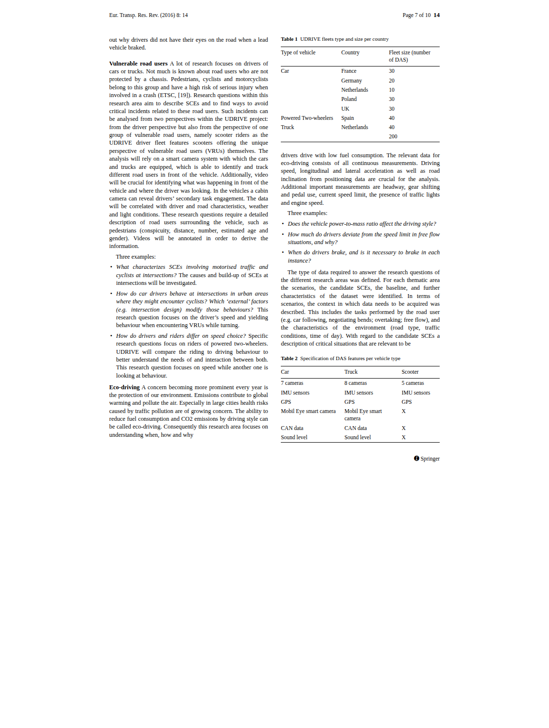Eur. Transp. Res. Rev. (2016) 8: 14
Page 7 of 1014
out why drivers did not have their eyes on the road when a lead vehicle braked.
Vulnerable road users A lot of research focuses on drivers of cars or trucks. Not much is known about road users who are not protected by a chassis. Pedestrians, cyclists and motorcyclists belong to this group and have a high risk of serious injury when involved in a crash (ETSC, [19]). Research questions within this research area aim to describe SCEs and to find ways to avoid critical incidents related to these road users. Such incidents can be analysed from two perspectives within the UDRIVE project: from the driver perspective but also from the perspective of one group of vulnerable road users, namely scooter riders as the UDRIVE driver fleet features scooters offering the unique perspective of vulnerable road users (VRUs) themselves. The analysis will rely on a smart camera system with which the cars and trucks are equipped, which is able to identify and track different road users in front of the vehicle. Additionally, video will be crucial for identifying what was happening in front of the vehicle and where the driver was looking. In the vehicles a cabin camera can reveal drivers’ secondary task engagement. The data will be correlated with driver and road characteristics, weather and light conditions. These research questions require a detailed description of road users surrounding the vehicle, such as pedestrians (conspicuity, distance, number, estimated age and gender). Videos will be annotated in order to derive the information.
Three examples:
What characterizes SCEs involving motorised traffic and cyclists at intersections? The causes and build-up of SCEs at intersections will be investigated.
How do car drivers behave at intersections in urban areas where they might encounter cyclists? Which ‘external’ factors (e.g. intersection design) modify those behaviours? This research question focuses on the driver’s speed and yielding behaviour when encountering VRUs while turning.
How do drivers and riders differ on speed choice? Specific research questions focus on riders of powered two-wheelers. UDRIVE will compare the riding to driving behaviour to better understand the needs of and interaction between both. This research question focuses on speed while another one is looking at behaviour.
Eco-driving A concern becoming more prominent every year is the protection of our environment. Emissions contribute to global warming and pollute the air. Especially in large cities health risks caused by traffic pollution are of growing concern. The ability to reduce fuel consumption and CO2 emissions by driving style can be called eco-driving. Consequently this research area focuses on understanding when, how and why
Table 1 UDRIVE fleets type and size per country
| Type of vehicle | Country | Fleet size (number of DAS) |
| --- | --- | --- |
| Car | France | 30 |
| | Germany | 20 |
| | Netherlands | 10 |
| | Poland | 30 |
| | UK | 30 |
| Powered Two-wheelers | Spain | 40 |
| Truck | Netherlands | 40 |
| | | 200 |
drivers drive with low fuel consumption. The relevant data for eco-driving consists of all continuous measurements. Driving speed, longitudinal and lateral acceleration as well as road inclination from positioning data are crucial for the analysis. Additional important measurements are headway, gear shifting and pedal use, current speed limit, the presence of traffic lights and engine speed.
Three examples:
Does the vehicle power-to-mass ratio affect the driving style?
How much do drivers deviate from the speed limit in free flow situations, and why?
When do drivers brake, and is it necessary to brake in each instance?
The type of data required to answer the research questions of the different research areas was defined. For each thematic area the scenarios, the candidate SCEs, the baseline, and further characteristics of the dataset were identified. In terms of scenarios, the context in which data needs to be acquired was described. This includes the tasks performed by the road user (e.g. car following, negotiating bends; overtaking; free flow), and the characteristics of the environment (road type, traffic conditions, time of day). With regard to the candidate SCEs a description of critical situations that are relevant to be
Table 2 Specification of DAS features per vehicle type
| Car | Truck | Scooter |
| --- | --- | --- |
| 7 cameras | 8 cameras | 5 cameras |
| IMU sensors | IMU sensors | IMU sensors |
| GPS | GPS | GPS |
| Mobil Eye smart camera | Mobil Eye smart camera | X |
| CAN data | CAN data | X |
| Sound level | Sound level | X |
➊ Springer